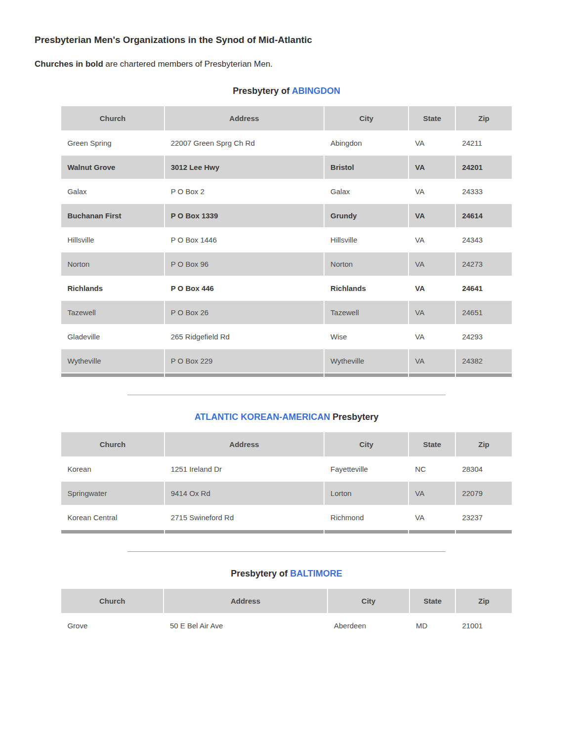Presbyterian Men's Organizations in the Synod of Mid-Atlantic
Churches in bold are chartered members of Presbyterian Men.
Presbytery of ABINGDON
| Church | Address | City | State | Zip |
| --- | --- | --- | --- | --- |
| Green Spring | 22007 Green Sprg Ch Rd | Abingdon | VA | 24211 |
| Walnut Grove | 3012 Lee Hwy | Bristol | VA | 24201 |
| Galax | P O Box 2 | Galax | VA | 24333 |
| Buchanan First | P O Box 1339 | Grundy | VA | 24614 |
| Hillsville | P O Box 1446 | Hillsville | VA | 24343 |
| Norton | P O Box 96 | Norton | VA | 24273 |
| Richlands | P O Box 446 | Richlands | VA | 24641 |
| Tazewell | P O Box 26 | Tazewell | VA | 24651 |
| Gladeville | 265 Ridgefield Rd | Wise | VA | 24293 |
| Wytheville | P O Box 229 | Wytheville | VA | 24382 |
ATLANTIC KOREAN-AMERICAN Presbytery
| Church | Address | City | State | Zip |
| --- | --- | --- | --- | --- |
| Korean | 1251 Ireland Dr | Fayetteville | NC | 28304 |
| Springwater | 9414 Ox Rd | Lorton | VA | 22079 |
| Korean Central | 2715 Swineford Rd | Richmond | VA | 23237 |
Presbytery of BALTIMORE
| Church | Address | City | State | Zip |
| --- | --- | --- | --- | --- |
| Grove | 50 E Bel Air Ave | Aberdeen | MD | 21001 |